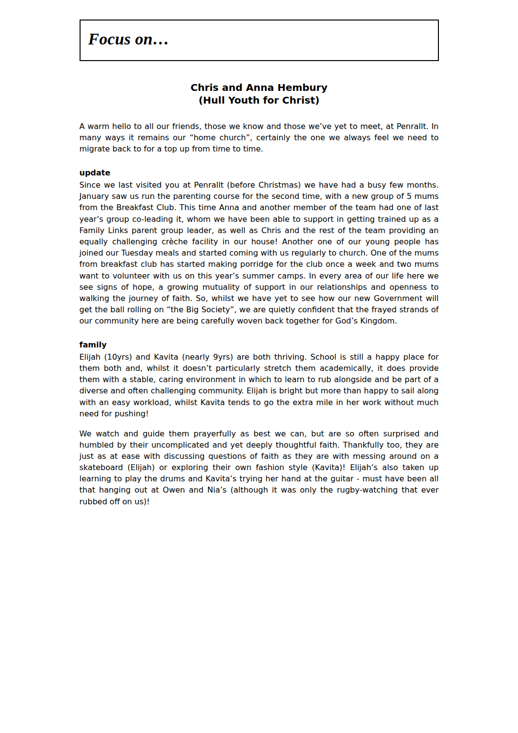Focus on…
Chris and Anna Hembury (Hull Youth for Christ)
A warm hello to all our friends, those we know and those we’ve yet to meet, at Penrallt. In many ways it remains our “home church”, certainly the one we always feel we need to migrate back to for a top up from time to time.
update
Since we last visited you at Penrallt (before Christmas) we have had a busy few months. January saw us run the parenting course for the second time, with a new group of 5 mums from the Breakfast Club. This time Anna and another member of the team had one of last year’s group co-leading it, whom we have been able to support in getting trained up as a Family Links parent group leader, as well as Chris and the rest of the team providing an equally challenging crèche facility in our house! Another one of our young people has joined our Tuesday meals and started coming with us regularly to church. One of the mums from breakfast club has started making porridge for the club once a week and two mums want to volunteer with us on this year’s summer camps. In every area of our life here we see signs of hope, a growing mutuality of support in our relationships and openness to walking the journey of faith. So, whilst we have yet to see how our new Government will get the ball rolling on “the Big Society”, we are quietly confident that the frayed strands of our community here are being carefully woven back together for God’s Kingdom.
family
Elijah (10yrs) and Kavita (nearly 9yrs) are both thriving. School is still a happy place for them both and, whilst it doesn’t particularly stretch them academically, it does provide them with a stable, caring environment in which to learn to rub alongside and be part of a diverse and often challenging community. Elijah is bright but more than happy to sail along with an easy workload, whilst Kavita tends to go the extra mile in her work without much need for pushing!
We watch and guide them prayerfully as best we can, but are so often surprised and humbled by their uncomplicated and yet deeply thoughtful faith. Thankfully too, they are just as at ease with discussing questions of faith as they are with messing around on a skateboard (Elijah) or exploring their own fashion style (Kavita)! Elijah’s also taken up learning to play the drums and Kavita’s trying her hand at the guitar - must have been all that hanging out at Owen and Nia’s (although it was only the rugby-watching that ever rubbed off on us)!